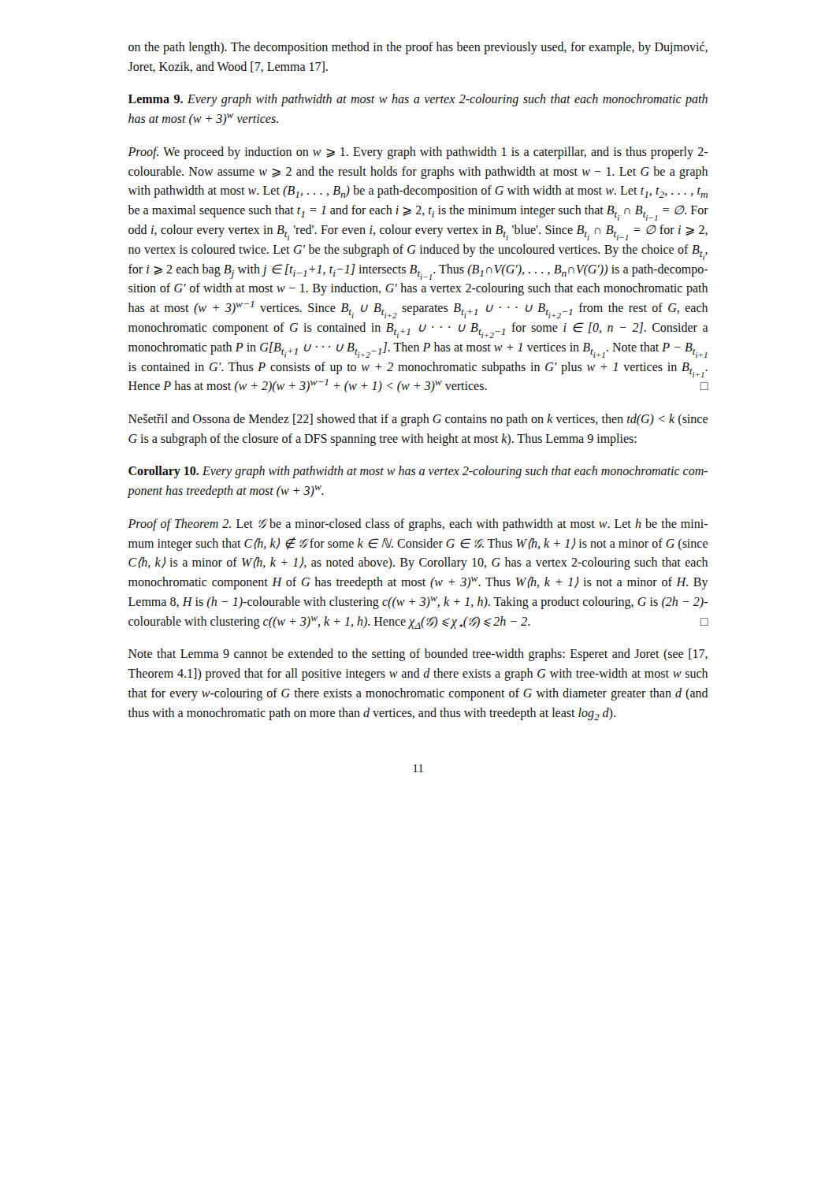on the path length). The decomposition method in the proof has been previously used, for example, by Dujmović, Joret, Kozik, and Wood [7, Lemma 17].
Lemma 9. Every graph with pathwidth at most w has a vertex 2-colouring such that each monochromatic path has at most (w + 3)w vertices.
Proof. We proceed by induction on w ⩾ 1. Every graph with pathwidth 1 is a caterpillar, and is thus properly 2-colourable. Now assume w ⩾ 2 and the result holds for graphs with pathwidth at most w − 1. Let G be a graph with pathwidth at most w. Let (B1, . . . , Bn) be a path-decomposition of G with width at most w. Let t1, t2, . . . , tm be a maximal sequence such that t1 = 1 and for each i ⩾ 2, ti is the minimum integer such that Bti ∩ Bti−1 = ∅. For odd i, colour every vertex in Bti 'red'. For even i, colour every vertex in Bti 'blue'. Since Bti ∩ Bti−1 = ∅ for i ⩾ 2, no vertex is coloured twice. Let G′ be the subgraph of G induced by the uncoloured vertices. By the choice of Bti, for i ⩾ 2 each bag Bj with j ∈ [ti−1+1, ti−1] intersects Bti−1. Thus (B1∩V(G′), . . . , Bn∩V(G′)) is a path-decomposition of G′ of width at most w − 1. By induction, G′ has a vertex 2-colouring such that each monochromatic path has at most (w + 3)w−1 vertices. Since Bti ∪ Bti+2 separates Bti+1 ∪ · · · ∪ Bti+2−1 from the rest of G, each monochromatic component of G is contained in Bti+1 ∪ · · · ∪ Bti+2−1 for some i ∈ [0, n − 2]. Consider a monochromatic path P in G[Bti+1 ∪ · · · ∪ Bti+2−1]. Then P has at most w + 1 vertices in Bti+1. Note that P − Bti+1 is contained in G′. Thus P consists of up to w + 2 monochromatic subpaths in G′ plus w + 1 vertices in Bti+1. Hence P has at most (w + 2)(w + 3)w−1 + (w + 1) < (w + 3)w vertices. □
Nešetřil and Ossona de Mendez [22] showed that if a graph G contains no path on k vertices, then td(G) < k (since G is a subgraph of the closure of a DFS spanning tree with height at most k). Thus Lemma 9 implies:
Corollary 10. Every graph with pathwidth at most w has a vertex 2-colouring such that each monochromatic component has treedepth at most (w + 3)w.
Proof of Theorem 2. Let 𝒢 be a minor-closed class of graphs, each with pathwidth at most w. Let h be the minimum integer such that C⟨h, k⟩ ∉ 𝒢 for some k ∈ ℕ. Consider G ∈ 𝒢. Thus W⟨h, k + 1⟩ is not a minor of G (since C⟨h, k⟩ is a minor of W⟨h, k + 1⟩, as noted above). By Corollary 10, G has a vertex 2-colouring such that each monochromatic component H of G has treedepth at most (w + 3)w. Thus W⟨h, k + 1⟩ is not a minor of H. By Lemma 8, H is (h − 1)-colourable with clustering c((w + 3)w, k + 1, h). Taking a product colouring, G is (2h − 2)-colourable with clustering c((w + 3)w, k + 1, h). Hence χΔ(𝒢) ⩽ χ⋆(𝒢) ⩽ 2h − 2. □
Note that Lemma 9 cannot be extended to the setting of bounded tree-width graphs: Esperet and Joret (see [17, Theorem 4.1]) proved that for all positive integers w and d there exists a graph G with tree-width at most w such that for every w-colouring of G there exists a monochromatic component of G with diameter greater than d (and thus with a monochromatic path on more than d vertices, and thus with treedepth at least log2 d).
11